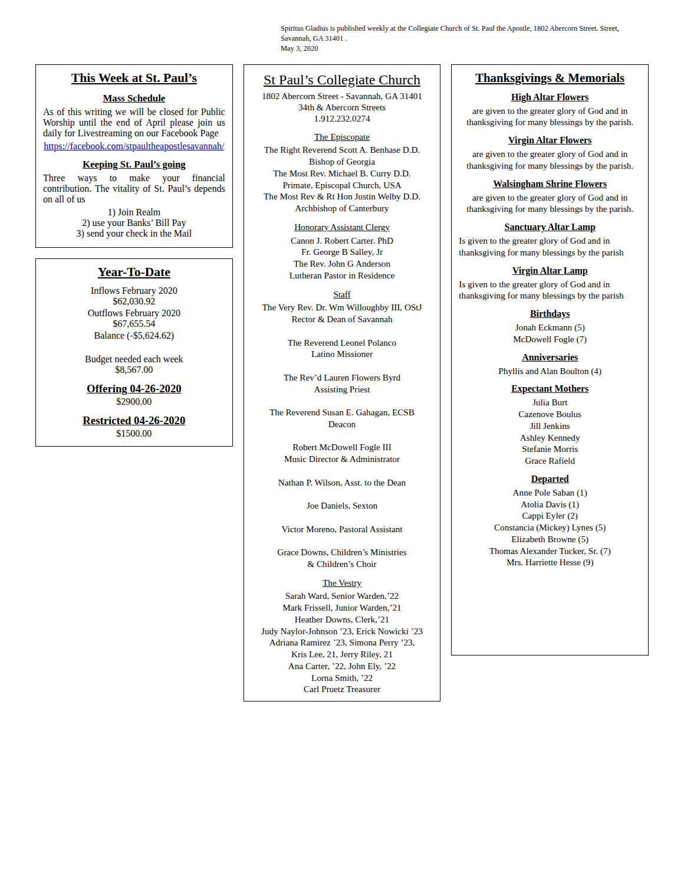Spiritus Gladius is published weekly at the Collegiate Church of St. Paul the Apostle, 1802 Abercorn Street. Street, Savannah, GA 31401 .
May 3, 2020
This Week at St. Paul’s
Mass Schedule
As of this writing we will be closed for Public Worship until the end of April please join us daily for Livestreaming on our Facebook Page
https://facebook.com/stpaultheapostlesavannah/
Keeping St. Paul’s going
Three ways to make your financial contribution. The vitality of St. Paul’s depends on all of us
1) Join Realm
2) use your Banks’ Bill Pay
3) send your check in the Mail
Year-To-Date
Inflows February 2020
$62,030.92
Outflows February 2020
$67,655.54
Balance (-$5,624.62)
Budget needed each week
$8,567.00
Offering 04-26-2020
$2900.00
Restricted 04-26-2020
$1500.00
St Paul’s Collegiate Church
1802 Abercorn Street - Savannah, GA 31401
34th & Abercorn Streets
1.912.232.0274
The Episcopate The Right Reverend Scott A. Benhase D.D.
Bishop of Georgia
The Most Rev. Michael B. Curry D.D.
Primate, Episcopal Church, USA
The Most Rev & Rt Hon Justin Welby D.D.
Archbishop of Canterbury Honorary Assistant Clergy Canon J. Robert Carter. PhD
Fr. George B Salley, Jr
The Rev. John G Anderson
Lutheran Pastor in Residence Staff The Very Rev. Dr. Wm Willoughby III, OStJ
Rector & Dean of Savannah
The Reverend Leonel Polanco
Latino Missioner
The Rev’d Lauren Flowers Byrd
Assisting Priest
The Reverend Susan E. Gahagan, ECSB
Deacon
Robert McDowell Fogle III
Music Director & Administrator
Nathan P. Wilson, Asst. to the Dean
Joe Daniels, Sexton
Victor Moreno, Pastoral Assistant
Grace Downs, Children’s Ministries
& Children’s Choir The Vestry Sarah Ward, Senior Warden,’22
Mark Frissell, Junior Warden,’21
Heather Downs, Clerk,’21
Judy Naylor-Johnson ’23, Erick Nowicki ’23
Adriana Ramirez ’23, Simona Perry ’23,
Kris Lee, 21, Jerry Riley, 21
Ana Carter, ’22, John Ely, ’22
Lorna Smith, ’22
Carl Pruetz Treasurer
Thanksgivings & Memorials
High Altar Flowers
are given to the greater glory of God and in thanksgiving for many blessings by the parish.
Virgin Altar Flowers
are given to the greater glory of God and in thanksgiving for many blessings by the parish.
Walsingham Shrine Flowers
are given to the greater glory of God and in thanksgiving for many blessings by the parish.
Sanctuary Altar Lamp
Is given to the greater glory of God and in thanksgiving for many blessings by the parish
Virgin Altar Lamp
Is given to the greater glory of God and in thanksgiving for many blessings by the parish
Birthdays
Jonah Eckmann (5)
McDowell Fogle (7)
Anniversaries
Phyllis and Alan Boulton (4)
Expectant Mothers
Julia Burt
Cazenove Boulus
Jill Jenkins
Ashley Kennedy
Stefanie Morris
Grace Rafield
Departed
Anne Pole Saban (1)
Atolia Davis (1)
Cappi Eyler (2)
Constancia (Mickey) Lynes (5)
Elizabeth Browne (5)
Thomas Alexander Tucker, Sr. (7)
Mrs. Harriette Hesse (9)